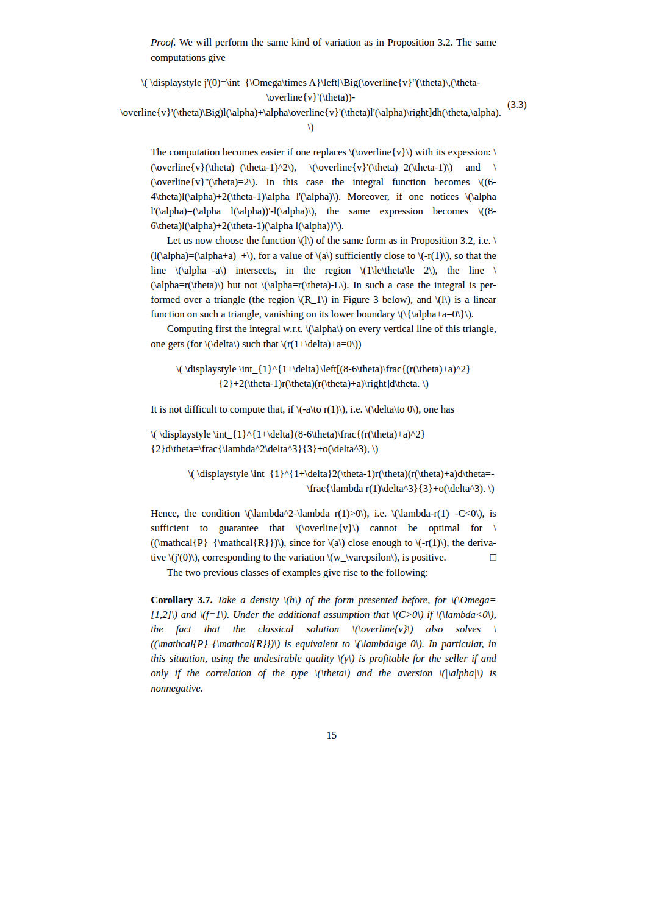Proof. We will perform the same kind of variation as in Proposition 3.2. The same computations give
\( \displaystyle j'(0)=\int_{\Omega\times A}\left[\Big(\overline{v}''(\theta)\,(\theta-\overline{v}'(\theta))-\overline{v}'(\theta)\Big)l(\alpha)+\alpha\overline{v}'(\theta)l'(\alpha)\right]dh(\theta,\alpha). \) (3.3)
The computation becomes easier if one replaces \(\overline{v}\) with its expession: \(\overline{v}(\theta)=(\theta-1)^2\), \(\overline{v}'(\theta)=2(\theta-1)\) and \(\overline{v}''(\theta)=2\). In this case the integral function becomes \((6-4\theta)l(\alpha)+2(\theta-1)\alpha l'(\alpha)\). Moreover, if one notices \(\alpha l'(\alpha)=(\alpha l(\alpha))'-l(\alpha)\), the same expression becomes \((8-6\theta)l(\alpha)+2(\theta-1)(\alpha l(\alpha))'\).
Let us now choose the function \(l\) of the same form as in Proposition 3.2, i.e. \(l(\alpha)=(\alpha+a)_+\), for a value of \(a\) sufficiently close to \(-r(1)\), so that the line \(\alpha=-a\) intersects, in the region \(1\le\theta\le 2\), the line \(\alpha=r(\theta)\) but not \(\alpha=r(\theta)-L\). In such a case the integral is performed over a triangle (the region \(R_1\) in Figure 3 below), and \(l\) is a linear function on such a triangle, vanishing on its lower boundary \(\{\alpha+a=0\}\).
Computing first the integral w.r.t. \(\alpha\) on every vertical line of this triangle, one gets (for \(\delta\) such that \(r(1+\delta)+a=0\))
\( \displaystyle \int_{1}^{1+\delta}\left[(8-6\theta)\frac{(r(\theta)+a)^2}{2}+2(\theta-1)r(\theta)(r(\theta)+a)\right]d\theta. \)
It is not difficult to compute that, if \(-a\to r(1)\), i.e. \(\delta\to 0\), one has
\( \displaystyle \int_{1}^{1+\delta}(8-6\theta)\frac{(r(\theta)+a)^2}{2}d\theta=\frac{\lambda^2\delta^3}{3}+o(\delta^3), \)
\( \displaystyle \int_{1}^{1+\delta}2(\theta-1)r(\theta)(r(\theta)+a)d\theta=-\frac{\lambda r(1)\delta^3}{3}+o(\delta^3). \)
Hence, the condition \(\lambda^2-\lambda r(1)>0\), i.e. \(\lambda-r(1)=-C<0\), is sufficient to guarantee that \(\overline{v}\) cannot be optimal for \((\mathcal{P}_{\mathcal{R}})\), since for \(a\) close enough to \(-r(1)\), the derivative \(j'(0)\), corresponding to the variation \(w_\varepsilon\), is positive. □
The two previous classes of examples give rise to the following:
Corollary 3.7. Take a density \(h\) of the form presented before, for \(\Omega=[1,2]\) and \(f=1\). Under the additional assumption that \(C>0\) if \(\lambda<0\), the fact that the classical solution \(\overline{v}\) also solves \((\mathcal{P}_{\mathcal{R}})\) is equivalent to \(\lambda\ge 0\). In particular, in this situation, using the undesirable quality \(y\) is profitable for the seller if and only if the correlation of the type \(\theta\) and the aversion \(|\alpha|\) is nonnegative.
15